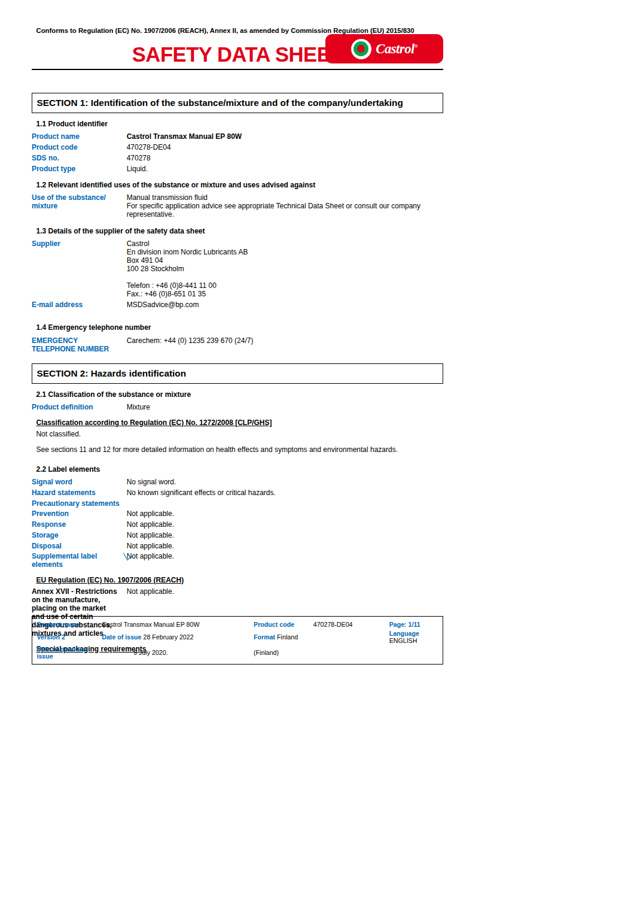Conforms to Regulation (EC) No. 1907/2006 (REACH), Annex II, as amended by Commission Regulation (EU) 2015/830
SAFETY DATA SHEET
Castrol®
SECTION 1: Identification of the substance/mixture and of the company/undertaking
1.1 Product identifier
| Product name | Castrol Transmax Manual EP 80W |
| Product code | 470278-DE04 |
| SDS no. | 470278 |
| Product type | Liquid. |
1.2 Relevant identified uses of the substance or mixture and uses advised against
| Use of the substance/ mixture | Manual transmission fluid For specific application advice see appropriate Technical Data Sheet or consult our company representative. |
1.3 Details of the supplier of the safety data sheet
| Supplier | Castrol En division inom Nordic Lubricants AB Box 491 04 100 28 Stockholm Telefon : +46 (0)8-441 11 00 Fax.: +46 (0)8-651 01 35 |
| E-mail address | MSDSadvice@bp.com |
1.4 Emergency telephone number
| EMERGENCY TELEPHONE NUMBER | Carechem: +44 (0) 1235 239 670 (24/7) |
SECTION 2: Hazards identification
2.1 Classification of the substance or mixture
| Product definition | Mixture |
Classification according to Regulation (EC) No. 1272/2008 [CLP/GHS]
Not classified.
See sections 11 and 12 for more detailed information on health effects and symptoms and environmental hazards.
2.2 Label elements
| Signal word | No signal word. |
| Hazard statements | No known significant effects or critical hazards. |
| Precautionary statements | |
| Prevention | Not applicable. |
| Response | Not applicable. |
| Storage | Not applicable. |
| Disposal | Not applicable. |
| Supplemental label elements | N ot applicable. |
EU Regulation (EC) No. 1907/2006 (REACH)
| Annex XVII - Restrictions on the manufacture, placing on the market and use of certain dangerous substances, mixtures and articles | Not applicable. |
Special packaging requirements
| Product name | Castrol Transmax Manual EP 80W | Product code | 470278-DE04 | Page: 1/11 |
| Version 2 | Date of issue 28 February 2022 | Format Finland | | Language ENGLISH |
| Date of previous issue | 9 July 2020. | (Finland) | | |